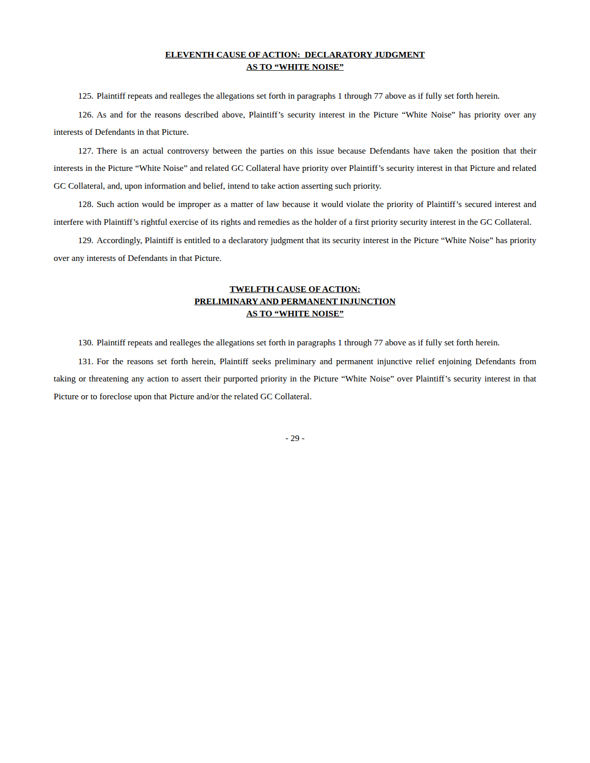ELEVENTH CAUSE OF ACTION: DECLARATORY JUDGMENT
AS TO “WHITE NOISE”
125. Plaintiff repeats and realleges the allegations set forth in paragraphs 1 through 77 above as if fully set forth herein.
126. As and for the reasons described above, Plaintiff’s security interest in the Picture “White Noise” has priority over any interests of Defendants in that Picture.
127. There is an actual controversy between the parties on this issue because Defendants have taken the position that their interests in the Picture “White Noise” and related GC Collateral have priority over Plaintiff’s security interest in that Picture and related GC Collateral, and, upon information and belief, intend to take action asserting such priority.
128. Such action would be improper as a matter of law because it would violate the priority of Plaintiff’s secured interest and interfere with Plaintiff’s rightful exercise of its rights and remedies as the holder of a first priority security interest in the GC Collateral.
129. Accordingly, Plaintiff is entitled to a declaratory judgment that its security interest in the Picture “White Noise” has priority over any interests of Defendants in that Picture.
TWELFTH CAUSE OF ACTION:
PRELIMINARY AND PERMANENT INJUNCTION
AS TO “WHITE NOISE”
130. Plaintiff repeats and realleges the allegations set forth in paragraphs 1 through 77 above as if fully set forth herein.
131. For the reasons set forth herein, Plaintiff seeks preliminary and permanent injunctive relief enjoining Defendants from taking or threatening any action to assert their purported priority in the Picture “White Noise” over Plaintiff’s security interest in that Picture or to foreclose upon that Picture and/or the related GC Collateral.
- 29 -